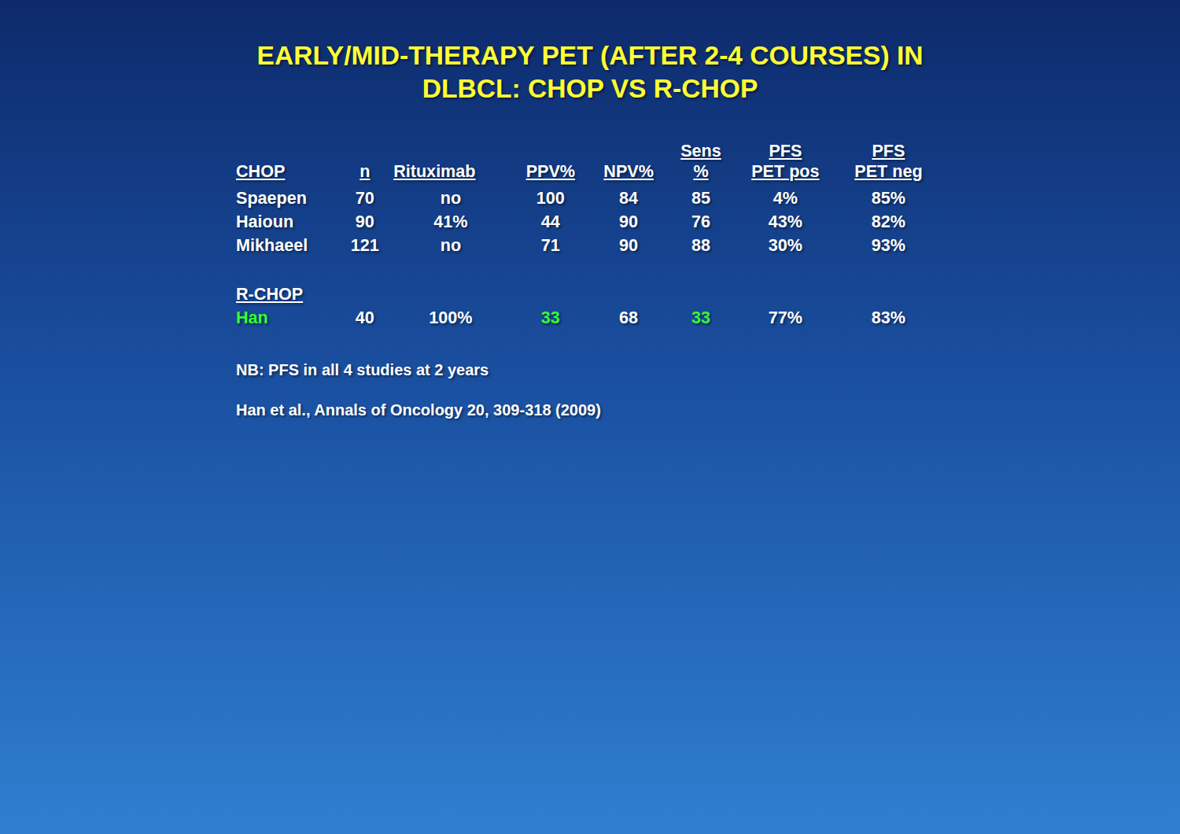EARLY/MID-THERAPY PET (AFTER 2-4 COURSES) IN DLBCL: CHOP VS R-CHOP
| CHOP | n | Rituximab | PPV% | NPV% | Sens % | PFS PET pos | PFS PET neg |
| --- | --- | --- | --- | --- | --- | --- | --- |
| Spaepen | 70 | no | 100 | 84 | 85 | 4% | 85% |
| Haioun | 90 | 41% | 44 | 90 | 76 | 43% | 82% |
| Mikhaeel | 121 | no | 71 | 90 | 88 | 30% | 93% |
| R-CHOP | |
| Han | 40 | 100% | 33 | 68 | 33 | 77% | 83% |
NB: PFS in all 4 studies at 2 years
Han et al., Annals of Oncology 20, 309-318 (2009)